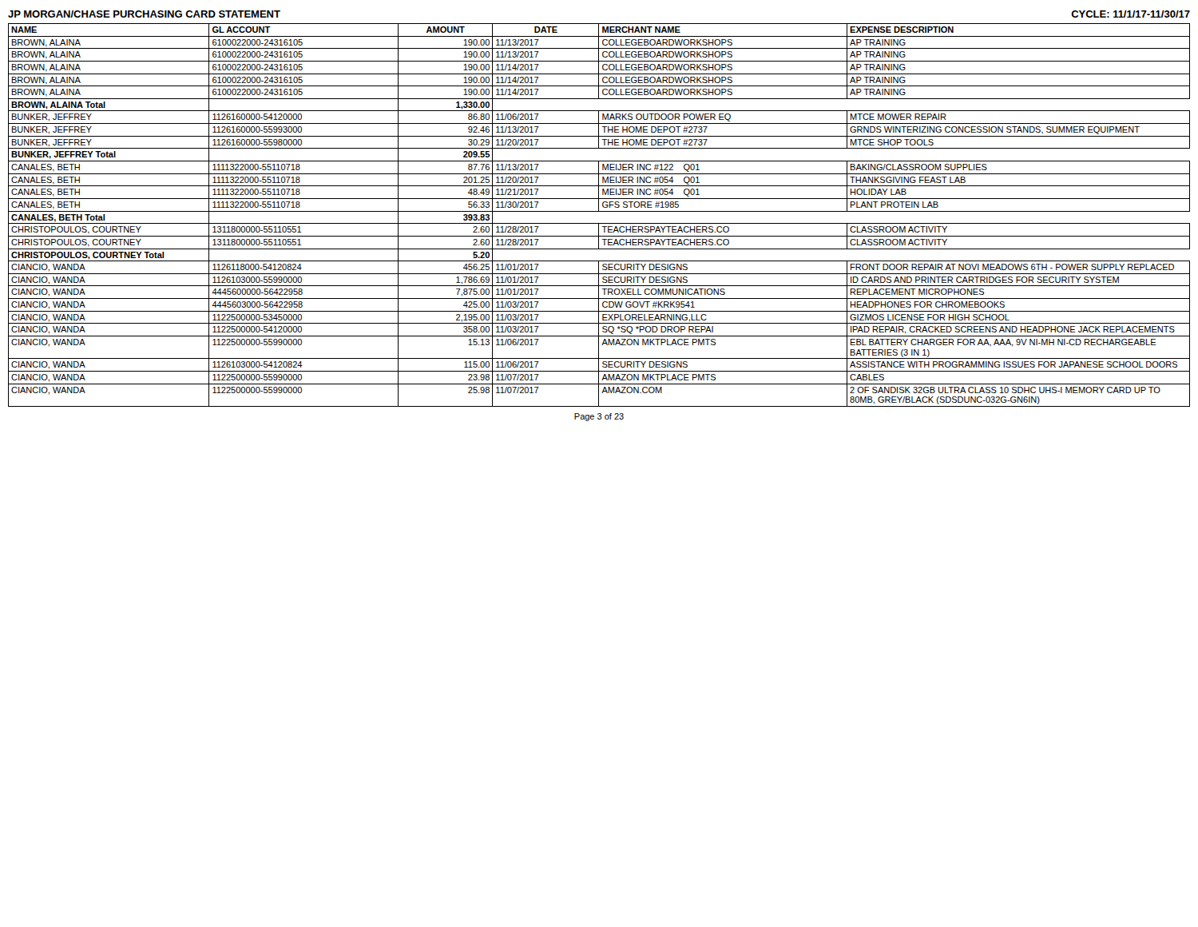JP MORGAN/CHASE PURCHASING CARD STATEMENT CYCLE: 11/1/17-11/30/17
| NAME | GL ACCOUNT | AMOUNT | DATE | MERCHANT NAME | EXPENSE DESCRIPTION |
| --- | --- | --- | --- | --- | --- |
| BROWN, ALAINA | 6100022000-24316105 | 190.00 | 11/13/2017 | COLLEGEBOARDWORKSHOPS | AP TRAINING |
| BROWN, ALAINA | 6100022000-24316105 | 190.00 | 11/13/2017 | COLLEGEBOARDWORKSHOPS | AP TRAINING |
| BROWN, ALAINA | 6100022000-24316105 | 190.00 | 11/14/2017 | COLLEGEBOARDWORKSHOPS | AP TRAINING |
| BROWN, ALAINA | 6100022000-24316105 | 190.00 | 11/14/2017 | COLLEGEBOARDWORKSHOPS | AP TRAINING |
| BROWN, ALAINA | 6100022000-24316105 | 190.00 | 11/14/2017 | COLLEGEBOARDWORKSHOPS | AP TRAINING |
| BROWN, ALAINA Total | | 1,330.00 | | | |
| BUNKER, JEFFREY | 1126160000-54120000 | 86.80 | 11/06/2017 | MARKS OUTDOOR POWER EQ | MTCE MOWER REPAIR |
| BUNKER, JEFFREY | 1126160000-55993000 | 92.46 | 11/13/2017 | THE HOME DEPOT #2737 | GRNDS WINTERIZING CONCESSION STANDS, SUMMER EQUIPMENT |
| BUNKER, JEFFREY | 1126160000-55980000 | 30.29 | 11/20/2017 | THE HOME DEPOT #2737 | MTCE SHOP TOOLS |
| BUNKER, JEFFREY Total | | 209.55 | | | |
| CANALES, BETH | 1111322000-55110718 | 87.76 | 11/13/2017 | MEIJER INC #122 Q01 | BAKING/CLASSROOM SUPPLIES |
| CANALES, BETH | 1111322000-55110718 | 201.25 | 11/20/2017 | MEIJER INC #054 Q01 | THANKSGIVING FEAST LAB |
| CANALES, BETH | 1111322000-55110718 | 48.49 | 11/21/2017 | MEIJER INC #054 Q01 | HOLIDAY LAB |
| CANALES, BETH | 1111322000-55110718 | 56.33 | 11/30/2017 | GFS STORE #1985 | PLANT PROTEIN LAB |
| CANALES, BETH Total | | 393.83 | | | |
| CHRISTOPOULOS, COURTNEY | 1311800000-55110551 | 2.60 | 11/28/2017 | TEACHERSPAYTEACHERS.CO | CLASSROOM ACTIVITY |
| CHRISTOPOULOS, COURTNEY | 1311800000-55110551 | 2.60 | 11/28/2017 | TEACHERSPAYTEACHERS.CO | CLASSROOM ACTIVITY |
| CHRISTOPOULOS, COURTNEY Total | | 5.20 | | | |
| CIANCIO, WANDA | 1126118000-54120824 | 456.25 | 11/01/2017 | SECURITY DESIGNS | FRONT DOOR REPAIR AT NOVI MEADOWS 6TH - POWER SUPPLY REPLACED |
| CIANCIO, WANDA | 1126103000-55990000 | 1,786.69 | 11/01/2017 | SECURITY DESIGNS | ID CARDS AND PRINTER CARTRIDGES FOR SECURITY SYSTEM |
| CIANCIO, WANDA | 4445600000-56422958 | 7,875.00 | 11/01/2017 | TROXELL COMMUNICATIONS | REPLACEMENT MICROPHONES |
| CIANCIO, WANDA | 4445603000-56422958 | 425.00 | 11/03/2017 | CDW GOVT #KRK9541 | HEADPHONES FOR CHROMEBOOKS |
| CIANCIO, WANDA | 1122500000-53450000 | 2,195.00 | 11/03/2017 | EXPLORELEARNING,LLC | GIZMOS LICENSE FOR HIGH SCHOOL |
| CIANCIO, WANDA | 1122500000-54120000 | 358.00 | 11/03/2017 | SQ *SQ *POD DROP REPAI | IPAD REPAIR, CRACKED SCREENS AND HEADPHONE JACK REPLACEMENTS |
| CIANCIO, WANDA | 1122500000-55990000 | 15.13 | 11/06/2017 | AMAZON MKTPLACE PMTS | EBL BATTERY CHARGER FOR AA, AAA, 9V NI-MH NI-CD RECHARGEABLE BATTERIES (3 IN 1) |
| CIANCIO, WANDA | 1126103000-54120824 | 115.00 | 11/06/2017 | SECURITY DESIGNS | ASSISTANCE WITH PROGRAMMING ISSUES FOR JAPANESE SCHOOL DOORS |
| CIANCIO, WANDA | 1122500000-55990000 | 23.98 | 11/07/2017 | AMAZON MKTPLACE PMTS | CABLES |
| CIANCIO, WANDA | 1122500000-55990000 | 25.98 | 11/07/2017 | AMAZON.COM | 2 OF SANDISK 32GB ULTRA CLASS 10 SDHC UHS-I MEMORY CARD UP TO 80MB, GREY/BLACK (SDSDUNC-032G-GN6IN) |
Page 3 of 23